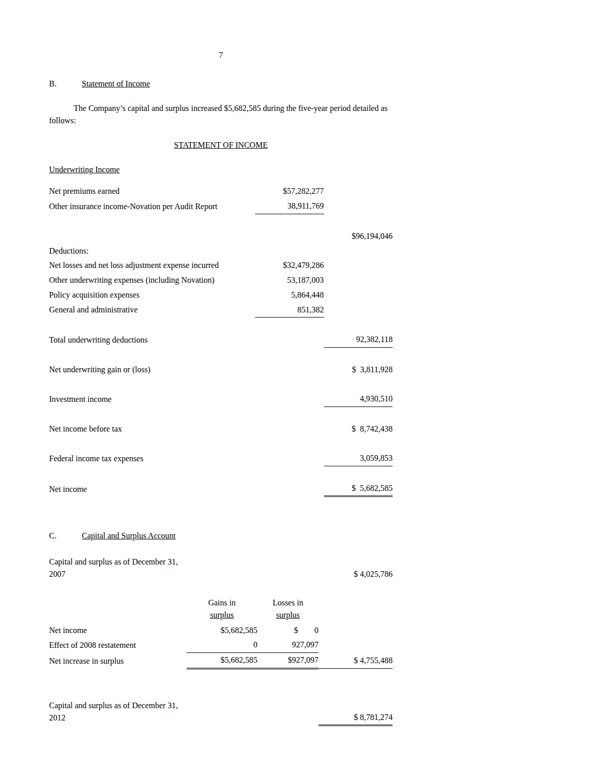7
B. Statement of Income
The Company’s capital and surplus increased $5,682,585 during the five-year period detailed as follows:
STATEMENT OF INCOME
Underwriting Income
| Net premiums earned | $57,282,277 | |
| Other insurance income-Novation per Audit Report | 38,911,769 | |
| | | $96,194,046 |
| Deductions: | | |
| Net losses and net loss adjustment expense incurred | $32,479,286 | |
| Other underwriting expenses (including Novation) | 53,187,003 | |
| Policy acquisition expenses | 5,864,448 | |
| General and administrative | 851,382 | |
| Total underwriting deductions | | 92,382,118 |
| Net underwriting gain or (loss) | | $ 3,811,928 |
| Investment income | | 4,930,510 |
| Net income before tax | | $ 8,742,438 |
| Federal income tax expenses | | 3,059,853 |
| Net income | | $ 5,682,585 |
C. Capital and Surplus Account
| Capital and surplus as of December 31, 2007 | | | $ 4,025,786 |
| | Gains in surplus | Losses in surplus | |
| Net income | $5,682,585 | $ 0 | |
| Effect of 2008 restatement | 0 | 927,097 | |
| Net increase in surplus | $5,682,585 | $927,097 | $ 4,755,488 |
| Capital and surplus as of December 31, 2012 | | | $ 8,781,274 |